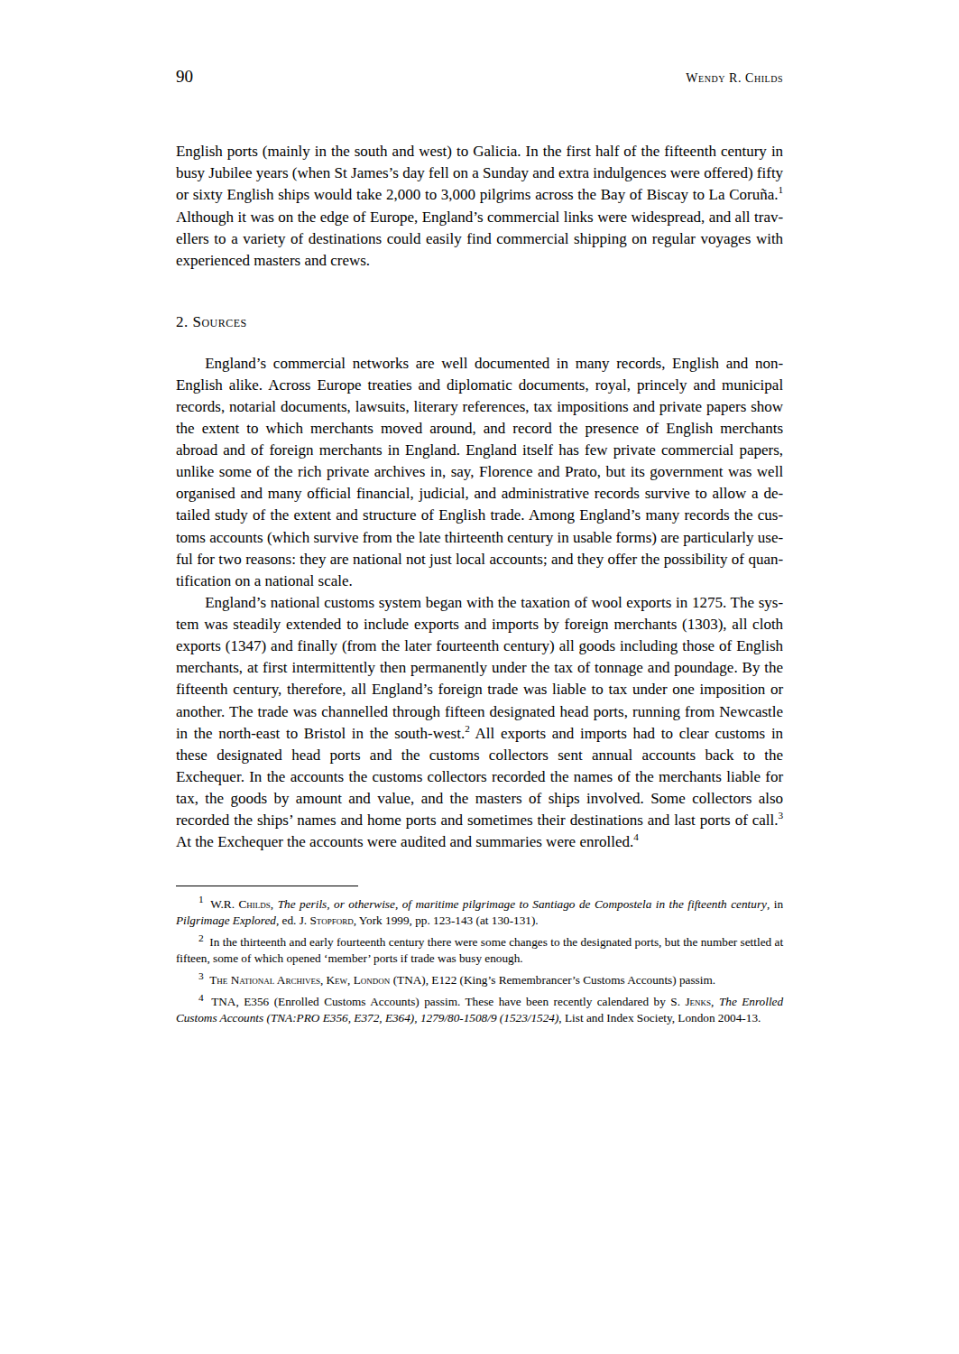90 Wendy R. Childs
English ports (mainly in the south and west) to Galicia. In the first half of the fifteenth century in busy Jubilee years (when St James’s day fell on a Sunday and extra indulgences were offered) fifty or sixty English ships would take 2,000 to 3,000 pilgrims across the Bay of Biscay to La Coruña.1 Although it was on the edge of Europe, England’s commercial links were widespread, and all travellers to a variety of destinations could easily find commercial shipping on regular voyages with experienced masters and crews.
2. Sources
England’s commercial networks are well documented in many records, English and non-English alike. Across Europe treaties and diplomatic documents, royal, princely and municipal records, notarial documents, lawsuits, literary references, tax impositions and private papers show the extent to which merchants moved around, and record the presence of English merchants abroad and of foreign merchants in England. England itself has few private commercial papers, unlike some of the rich private archives in, say, Florence and Prato, but its government was well organised and many official financial, judicial, and administrative records survive to allow a detailed study of the extent and structure of English trade. Among England’s many records the customs accounts (which survive from the late thirteenth century in usable forms) are particularly useful for two reasons: they are national not just local accounts; and they offer the possibility of quantification on a national scale.
England’s national customs system began with the taxation of wool exports in 1275. The system was steadily extended to include exports and imports by foreign merchants (1303), all cloth exports (1347) and finally (from the later fourteenth century) all goods including those of English merchants, at first intermittently then permanently under the tax of tonnage and poundage. By the fifteenth century, therefore, all England’s foreign trade was liable to tax under one imposition or another. The trade was channelled through fifteen designated head ports, running from Newcastle in the north-east to Bristol in the south-west.2 All exports and imports had to clear customs in these designated head ports and the customs collectors sent annual accounts back to the Exchequer. In the accounts the customs collectors recorded the names of the merchants liable for tax, the goods by amount and value, and the masters of ships involved. Some collectors also recorded the ships’ names and home ports and sometimes their destinations and last ports of call.3 At the Exchequer the accounts were audited and summaries were enrolled.4
1 W.R. Childs, The perils, or otherwise, of maritime pilgrimage to Santiago de Compostela in the fifteenth century, in Pilgrimage Explored, ed. J. Stopford, York 1999, pp. 123-143 (at 130-131).
2 In the thirteenth and early fourteenth century there were some changes to the designated ports, but the number settled at fifteen, some of which opened ‘member’ ports if trade was busy enough.
3 The National Archives, Kew, London (TNA), E122 (King’s Remembrancer’s Customs Accounts) passim.
4 TNA, E356 (Enrolled Customs Accounts) passim. These have been recently calendared by S. Jenks, The Enrolled Customs Accounts (TNA:PRO E356, E372, E364), 1279/80-1508/9 (1523/1524), List and Index Society, London 2004-13.